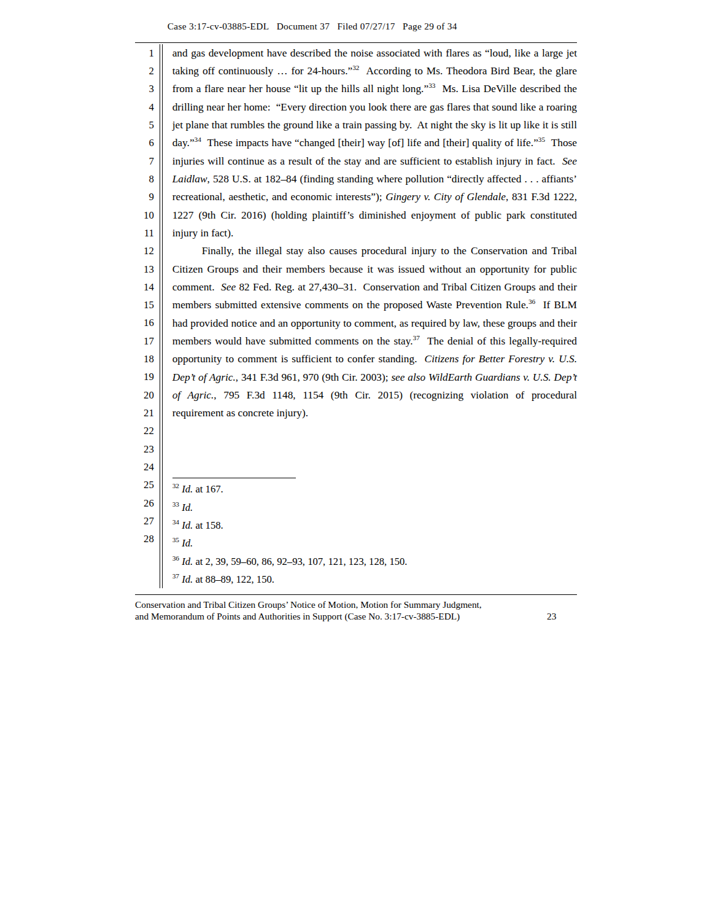Case 3:17-cv-03885-EDL Document 37 Filed 07/27/17 Page 29 of 34
1
2
3
4
5
6
7
8
9
10
11
12
13
14
15
16
17
18
19
20
21
22
23
24
25
26
27
28
and gas development have described the noise associated with flares as “loud, like a large jet taking off continuously … for 24-hours.”32 According to Ms. Theodora Bird Bear, the glare from a flare near her house “lit up the hills all night long.”33 Ms. Lisa DeVille described the drilling near her home: “Every direction you look there are gas flares that sound like a roaring jet plane that rumbles the ground like a train passing by. At night the sky is lit up like it is still day.”34 These impacts have “changed [their] way [of] life and [their] quality of life.”35 Those injuries will continue as a result of the stay and are sufficient to establish injury in fact. See Laidlaw, 528 U.S. at 182–84 (finding standing where pollution “directly affected . . . affiants’ recreational, aesthetic, and economic interests”); Gingery v. City of Glendale, 831 F.3d 1222, 1227 (9th Cir. 2016) (holding plaintiff’s diminished enjoyment of public park constituted injury in fact).
Finally, the illegal stay also causes procedural injury to the Conservation and Tribal Citizen Groups and their members because it was issued without an opportunity for public comment. See 82 Fed. Reg. at 27,430–31. Conservation and Tribal Citizen Groups and their members submitted extensive comments on the proposed Waste Prevention Rule.36 If BLM had provided notice and an opportunity to comment, as required by law, these groups and their members would have submitted comments on the stay.37 The denial of this legally-required opportunity to comment is sufficient to confer standing. Citizens for Better Forestry v. U.S. Dep’t of Agric., 341 F.3d 961, 970 (9th Cir. 2003); see also WildEarth Guardians v. U.S. Dep’t of Agric., 795 F.3d 1148, 1154 (9th Cir. 2015) (recognizing violation of procedural requirement as concrete injury).
32 Id. at 167.
33 Id.
34 Id. at 158.
35 Id.
36 Id. at 2, 39, 59–60, 86, 92–93, 107, 121, 123, 128, 150.
37 Id. at 88–89, 122, 150.
Conservation and Tribal Citizen Groups’ Notice of Motion, Motion for Summary Judgment,
and Memorandum of Points and Authorities in Support (Case No. 3:17-cv-3885-EDL)
23